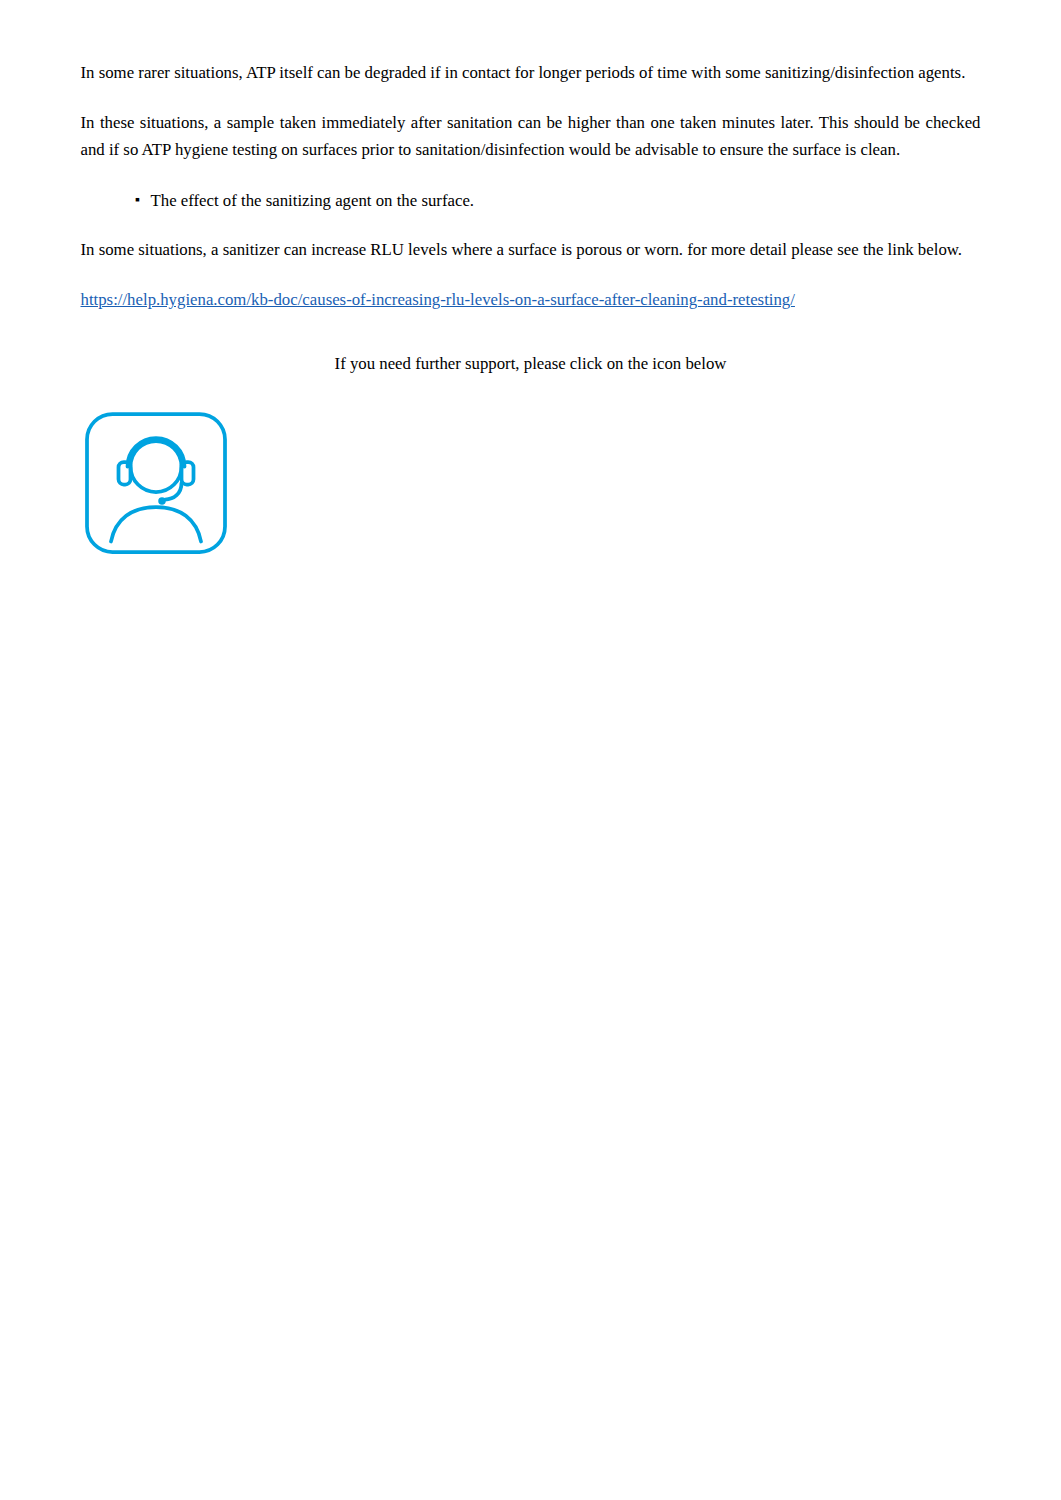In some rarer situations, ATP itself can be degraded if in contact for longer periods of time with some sanitizing/disinfection agents.
In these situations, a sample taken immediately after sanitation can be higher than one taken minutes later. This should be checked and if so ATP hygiene testing on surfaces prior to sanitation/disinfection would be advisable to ensure the surface is clean.
The effect of the sanitizing agent on the surface.
In some situations, a sanitizer can increase RLU levels where a surface is porous or worn. for more detail please see the link below.
https://help.hygiena.com/kb-doc/causes-of-increasing-rlu-levels-on-a-surface-after-cleaning-and-retesting/
If you need further support, please click on the icon below